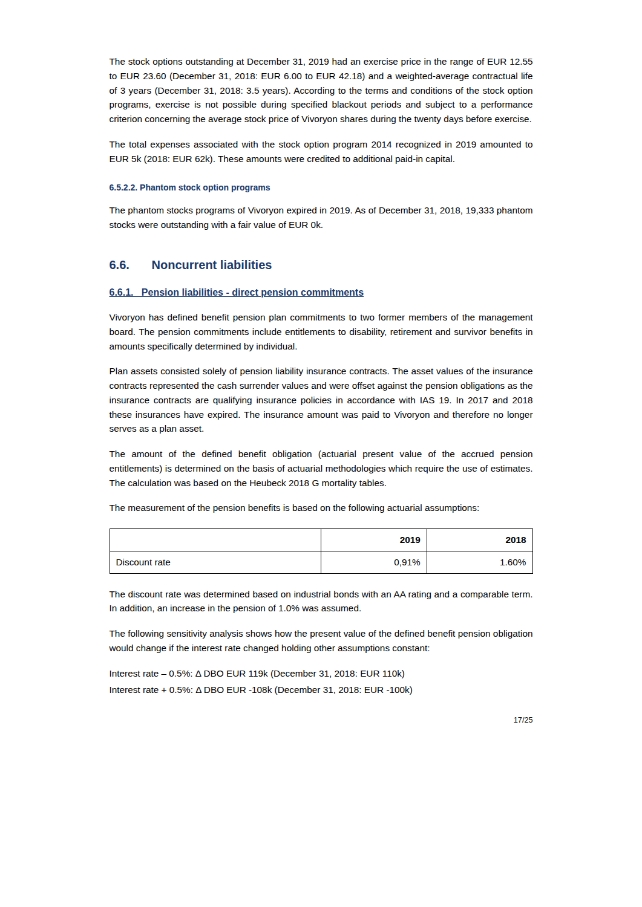The stock options outstanding at December 31, 2019 had an exercise price in the range of EUR 12.55 to EUR 23.60 (December 31, 2018: EUR 6.00 to EUR 42.18) and a weighted-average contractual life of 3 years (December 31, 2018: 3.5 years). According to the terms and conditions of the stock option programs, exercise is not possible during specified blackout periods and subject to a performance criterion concerning the average stock price of Vivoryon shares during the twenty days before exercise.
The total expenses associated with the stock option program 2014 recognized in 2019 amounted to EUR 5k (2018: EUR 62k). These amounts were credited to additional paid-in capital.
6.5.2.2. Phantom stock option programs
The phantom stocks programs of Vivoryon expired in 2019. As of December 31, 2018, 19,333 phantom stocks were outstanding with a fair value of EUR 0k.
6.6. Noncurrent liabilities
6.6.1. Pension liabilities - direct pension commitments
Vivoryon has defined benefit pension plan commitments to two former members of the management board. The pension commitments include entitlements to disability, retirement and survivor benefits in amounts specifically determined by individual.
Plan assets consisted solely of pension liability insurance contracts. The asset values of the insurance contracts represented the cash surrender values and were offset against the pension obligations as the insurance contracts are qualifying insurance policies in accordance with IAS 19. In 2017 and 2018 these insurances have expired. The insurance amount was paid to Vivoryon and therefore no longer serves as a plan asset.
The amount of the defined benefit obligation (actuarial present value of the accrued pension entitlements) is determined on the basis of actuarial methodologies which require the use of estimates. The calculation was based on the Heubeck 2018 G mortality tables.
The measurement of the pension benefits is based on the following actuarial assumptions:
| | 2019 | 2018 |
| --- | --- | --- |
| Discount rate | 0,91% | 1.60% |
The discount rate was determined based on industrial bonds with an AA rating and a comparable term. In addition, an increase in the pension of 1.0% was assumed.
The following sensitivity analysis shows how the present value of the defined benefit pension obligation would change if the interest rate changed holding other assumptions constant:
Interest rate – 0.5%: Δ DBO EUR 119k (December 31, 2018: EUR 110k)
Interest rate + 0.5%: Δ DBO EUR -108k (December 31, 2018: EUR -100k)
17/25